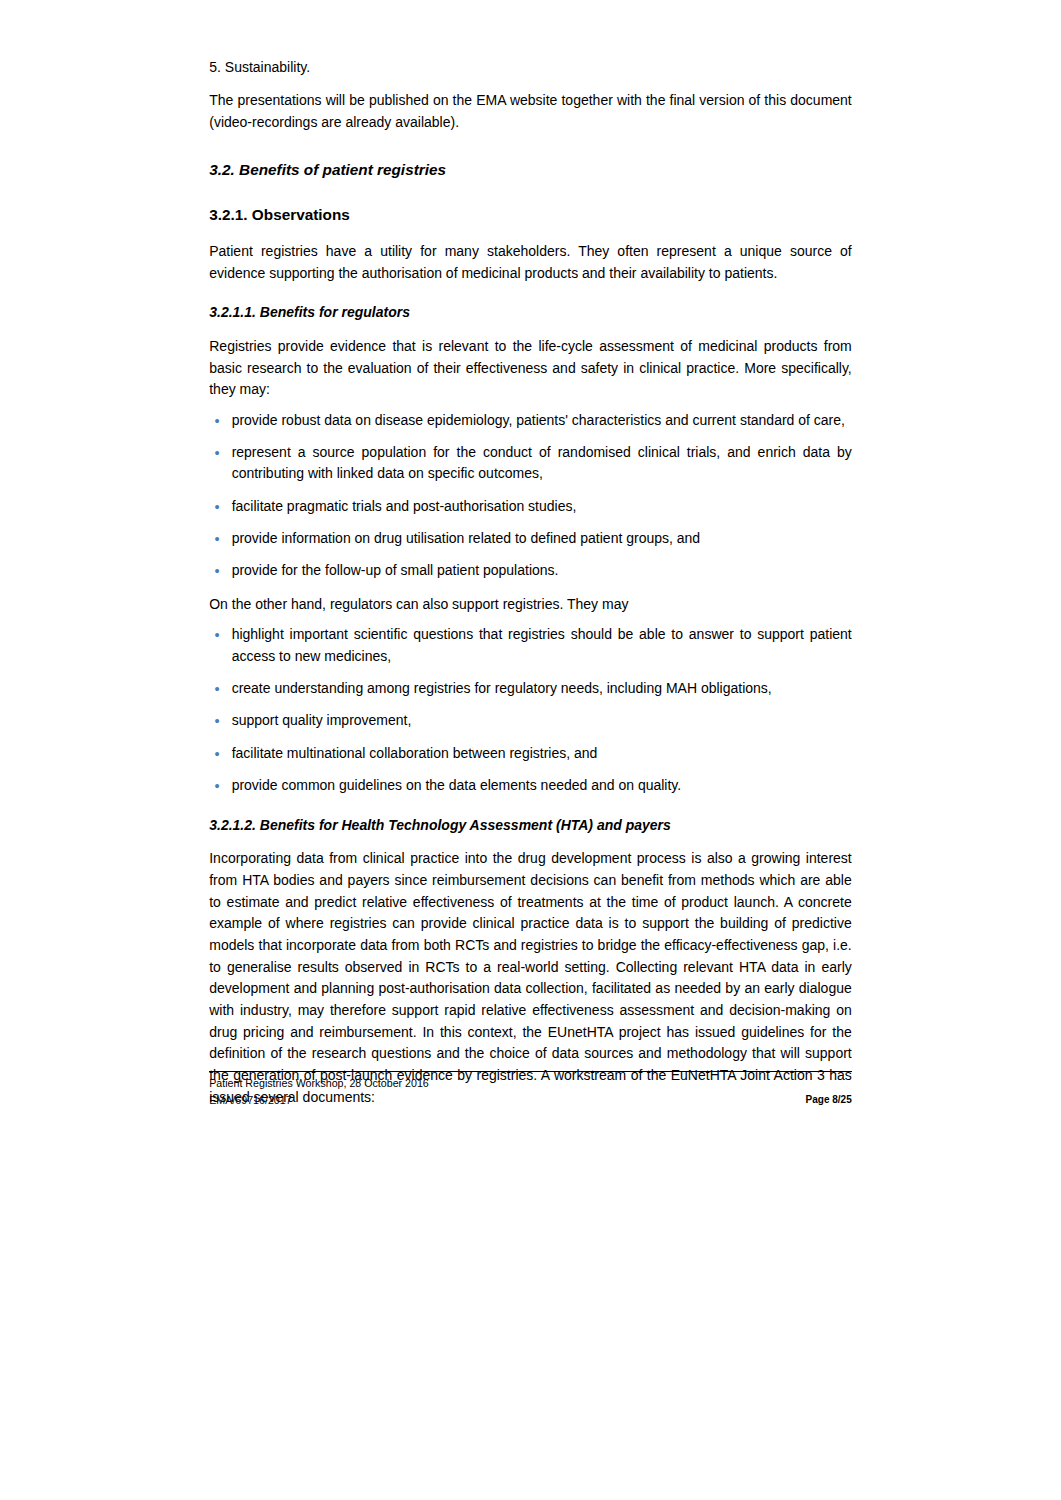5. Sustainability.
The presentations will be published on the EMA website together with the final version of this document (video-recordings are already available).
3.2. Benefits of patient registries
3.2.1. Observations
Patient registries have a utility for many stakeholders. They often represent a unique source of evidence supporting the authorisation of medicinal products and their availability to patients.
3.2.1.1. Benefits for regulators
Registries provide evidence that is relevant to the life-cycle assessment of medicinal products from basic research to the evaluation of their effectiveness and safety in clinical practice. More specifically, they may:
provide robust data on disease epidemiology, patients' characteristics and current standard of care,
represent a source population for the conduct of randomised clinical trials, and enrich data by contributing with linked data on specific outcomes,
facilitate pragmatic trials and post-authorisation studies,
provide information on drug utilisation related to defined patient groups, and
provide for the follow-up of small patient populations.
On the other hand, regulators can also support registries. They may
highlight important scientific questions that registries should be able to answer to support patient access to new medicines,
create understanding among registries for regulatory needs, including MAH obligations,
support quality improvement,
facilitate multinational collaboration between registries, and
provide common guidelines on the data elements needed and on quality.
3.2.1.2. Benefits for Health Technology Assessment (HTA) and payers
Incorporating data from clinical practice into the drug development process is also a growing interest from HTA bodies and payers since reimbursement decisions can benefit from methods which are able to estimate and predict relative effectiveness of treatments at the time of product launch. A concrete example of where registries can provide clinical practice data is to support the building of predictive models that incorporate data from both RCTs and registries to bridge the efficacy-effectiveness gap, i.e. to generalise results observed in RCTs to a real-world setting. Collecting relevant HTA data in early development and planning post-authorisation data collection, facilitated as needed by an early dialogue with industry, may therefore support rapid relative effectiveness assessment and decision-making on drug pricing and reimbursement. In this context, the EUnetHTA project has issued guidelines for the definition of the research questions and the choice of data sources and methodology that will support the generation of post-launch evidence by registries. A workstream of the EuNetHTA Joint Action 3 has issued several documents:
Patient Registries Workshop, 28 October 2016
EMA/69716/2017 Page 8/25